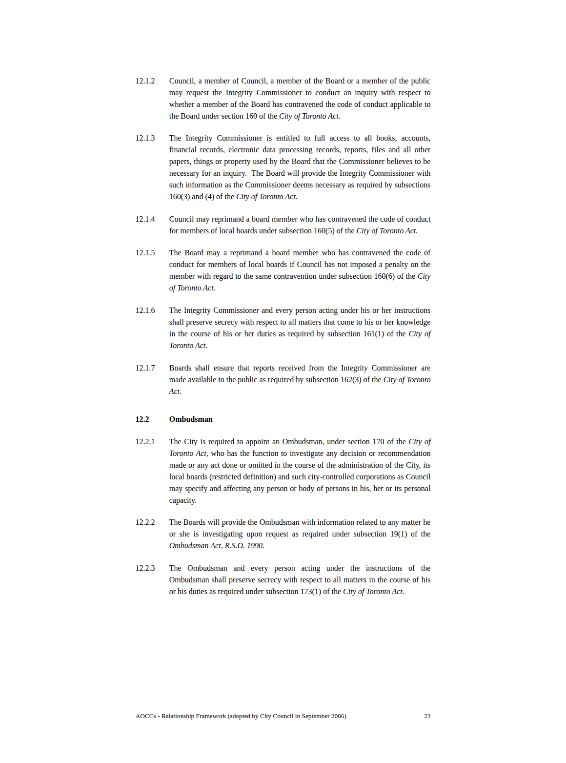12.1.2
Council, a member of Council, a member of the Board or a member of the public may request the Integrity Commissioner to conduct an inquiry with respect to whether a member of the Board has contravened the code of conduct applicable to the Board under section 160 of the City of Toronto Act.
12.1.3
The Integrity Commissioner is entitled to full access to all books, accounts, financial records, electronic data processing records, reports, files and all other papers, things or property used by the Board that the Commissioner believes to be necessary for an inquiry. The Board will provide the Integrity Commissioner with such information as the Commissioner deems necessary as required by subsections 160(3) and (4) of the City of Toronto Act.
12.1.4
Council may reprimand a board member who has contravened the code of conduct for members of local boards under subsection 160(5) of the City of Toronto Act.
12.1.5
The Board may a reprimand a board member who has contravened the code of conduct for members of local boards if Council has not imposed a penalty on the member with regard to the same contravention under subsection 160(6) of the City of Toronto Act.
12.1.6
The Integrity Commissioner and every person acting under his or her instructions shall preserve secrecy with respect to all matters that come to his or her knowledge in the course of his or her duties as required by subsection 161(1) of the City of Toronto Act.
12.1.7
Boards shall ensure that reports received from the Integrity Commissioner are made available to the public as required by subsection 162(3) of the City of Toronto Act.
12.2
Ombudsman
12.2.1
The City is required to appoint an Ombudsman, under section 170 of the City of Toronto Act, who has the function to investigate any decision or recommendation made or any act done or omitted in the course of the administration of the City, its local boards (restricted definition) and such city-controlled corporations as Council may specify and affecting any person or body of persons in his, her or its personal capacity.
12.2.2
The Boards will provide the Ombudsman with information related to any matter he or she is investigating upon request as required under subsection 19(1) of the Ombudsman Act, R.S.O. 1990.
12.2.3
The Ombudsman and every person acting under the instructions of the Ombudsman shall preserve secrecy with respect to all matters in the course of his or his duties as required under subsection 173(1) of the City of Toronto Act.
AOCCs - Relationship Framework (adopted by City Council in September 2006)
23